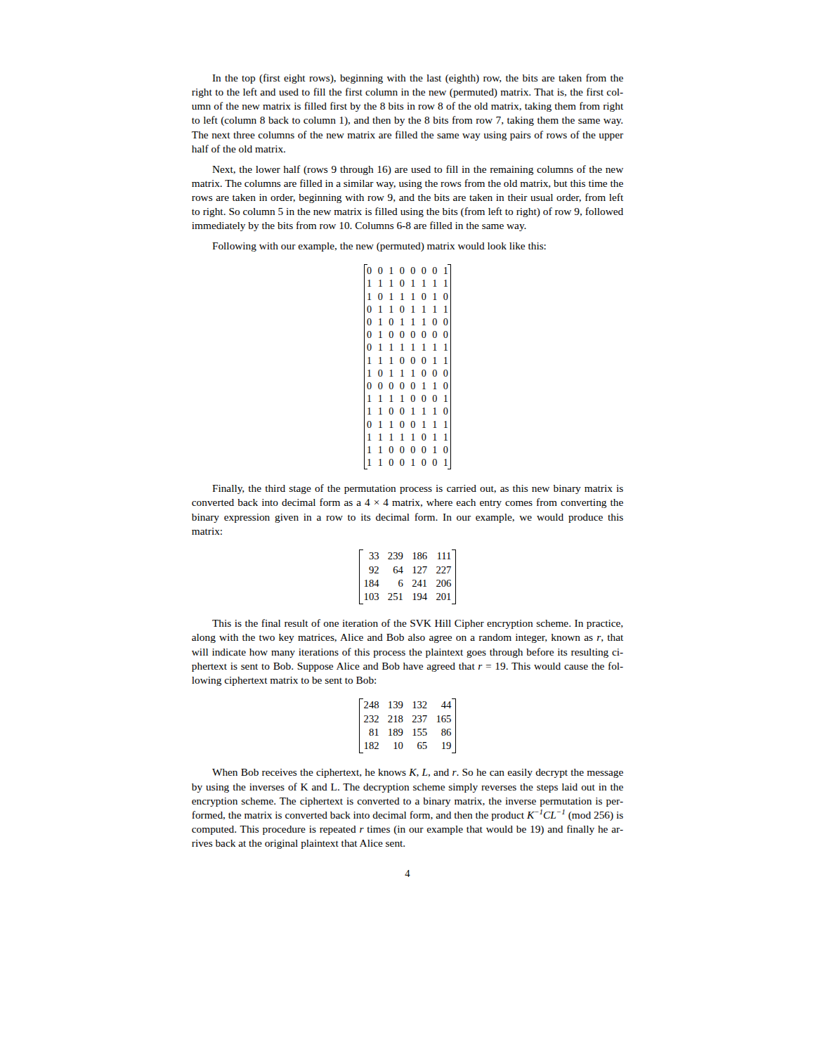In the top (first eight rows), beginning with the last (eighth) row, the bits are taken from the right to the left and used to fill the first column in the new (permuted) matrix. That is, the first column of the new matrix is filled first by the 8 bits in row 8 of the old matrix, taking them from right to left (column 8 back to column 1), and then by the 8 bits from row 7, taking them the same way. The next three columns of the new matrix are filled the same way using pairs of rows of the upper half of the old matrix.
Next, the lower half (rows 9 through 16) are used to fill in the remaining columns of the new matrix. The columns are filled in a similar way, using the rows from the old matrix, but this time the rows are taken in order, beginning with row 9, and the bits are taken in their usual order, from left to right. So column 5 in the new matrix is filled using the bits (from left to right) of row 9, followed immediately by the bits from row 10. Columns 6-8 are filled in the same way.
Following with our example, the new (permuted) matrix would look like this:
| 0 | 0 | 1 | 0 | 0 | 0 | 0 | 1 |
| 1 | 1 | 1 | 0 | 1 | 1 | 1 | 1 |
| 1 | 0 | 1 | 1 | 1 | 0 | 1 | 0 |
| 0 | 1 | 1 | 0 | 1 | 1 | 1 | 1 |
| 0 | 1 | 0 | 1 | 1 | 1 | 0 | 0 |
| 0 | 1 | 0 | 0 | 0 | 0 | 0 | 0 |
| 0 | 1 | 1 | 1 | 1 | 1 | 1 | 1 |
| 1 | 1 | 1 | 0 | 0 | 0 | 1 | 1 |
| 1 | 0 | 1 | 1 | 1 | 0 | 0 | 0 |
| 0 | 0 | 0 | 0 | 0 | 1 | 1 | 0 |
| 1 | 1 | 1 | 1 | 0 | 0 | 0 | 1 |
| 1 | 1 | 0 | 0 | 1 | 1 | 1 | 0 |
| 0 | 1 | 1 | 0 | 0 | 1 | 1 | 1 |
| 1 | 1 | 1 | 1 | 1 | 0 | 1 | 1 |
| 1 | 1 | 0 | 0 | 0 | 0 | 1 | 0 |
| 1 | 1 | 0 | 0 | 1 | 0 | 0 | 1 |
Finally, the third stage of the permutation process is carried out, as this new binary matrix is converted back into decimal form as a 4 × 4 matrix, where each entry comes from converting the binary expression given in a row to its decimal form. In our example, we would produce this matrix:
| 33 | 239 | 186 | 111 |
| 92 | 64 | 127 | 227 |
| 184 | 6 | 241 | 206 |
| 103 | 251 | 194 | 201 |
This is the final result of one iteration of the SVK Hill Cipher encryption scheme. In practice, along with the two key matrices, Alice and Bob also agree on a random integer, known as r, that will indicate how many iterations of this process the plaintext goes through before its resulting ciphertext is sent to Bob. Suppose Alice and Bob have agreed that r = 19. This would cause the following ciphertext matrix to be sent to Bob:
| 248 | 139 | 132 | 44 |
| 232 | 218 | 237 | 165 |
| 81 | 189 | 155 | 86 |
| 182 | 10 | 65 | 19 |
When Bob receives the ciphertext, he knows K, L, and r. So he can easily decrypt the message by using the inverses of K and L. The decryption scheme simply reverses the steps laid out in the encryption scheme. The ciphertext is converted to a binary matrix, the inverse permutation is performed, the matrix is converted back into decimal form, and then the product K−1CL−1 (mod 256) is computed. This procedure is repeated r times (in our example that would be 19) and finally he arrives back at the original plaintext that Alice sent.
4